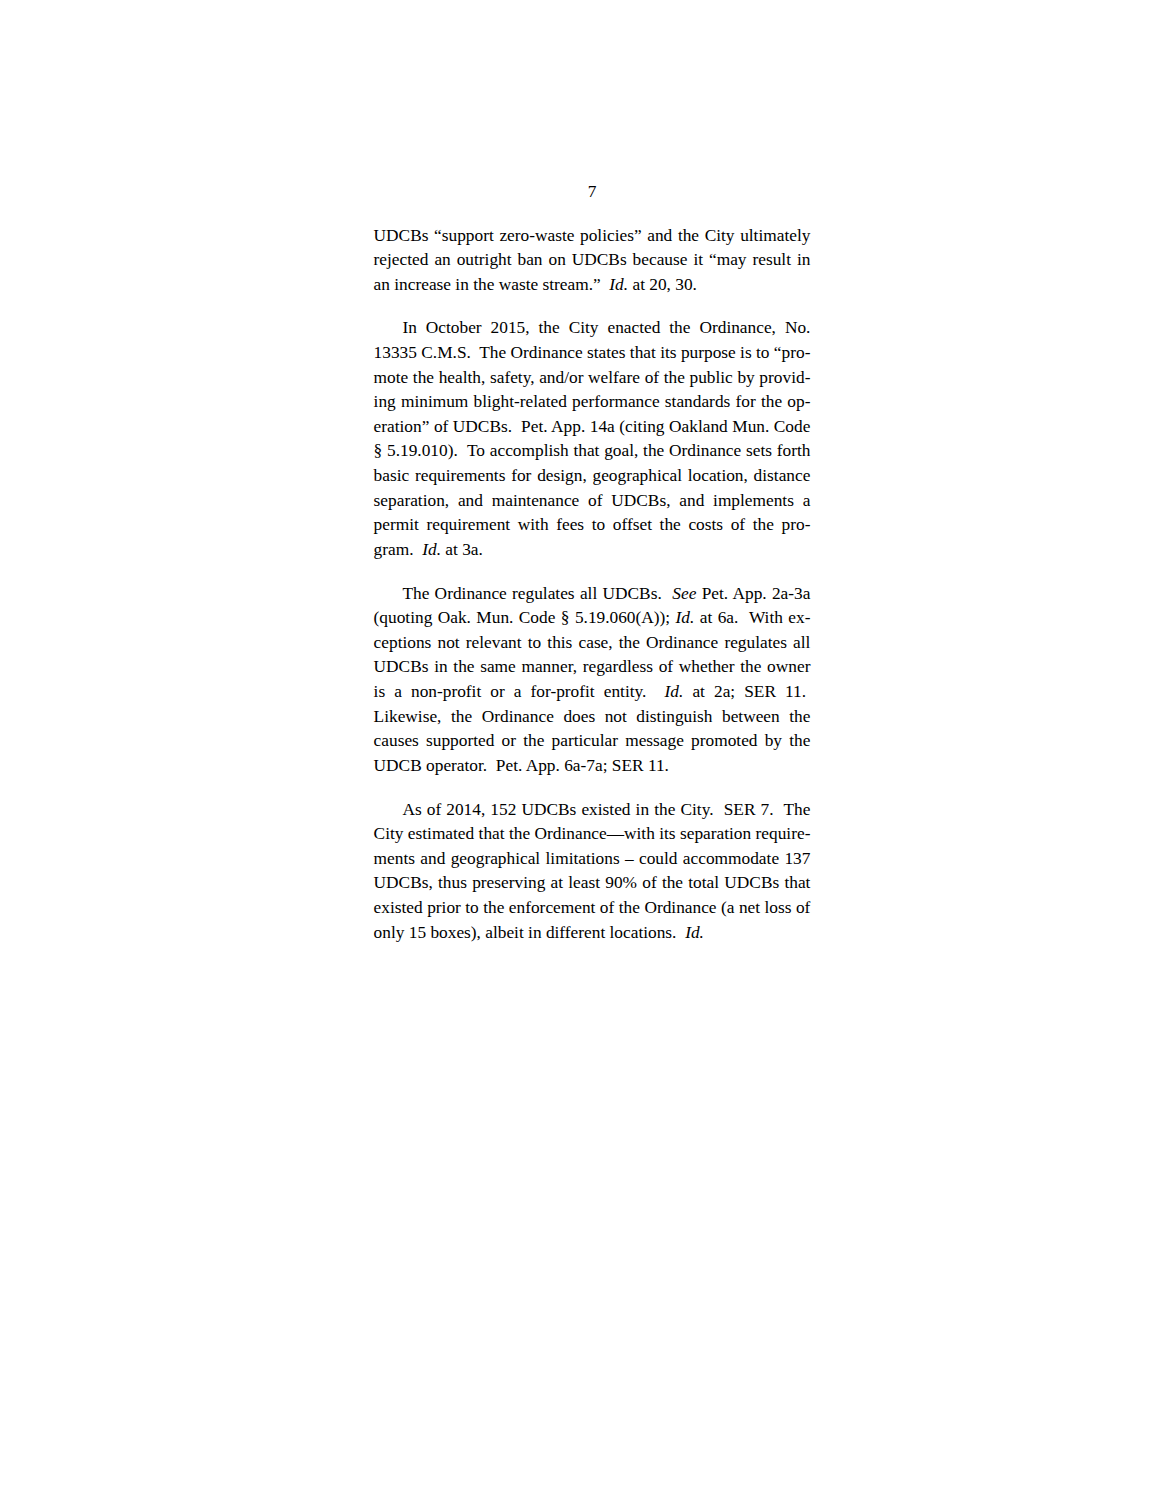7
UDCBs “support zero-waste policies” and the City ultimately rejected an outright ban on UDCBs because it “may result in an increase in the waste stream.” Id. at 20, 30.
In October 2015, the City enacted the Ordinance, No. 13335 C.M.S. The Ordinance states that its purpose is to “promote the health, safety, and/or welfare of the public by providing minimum blight-related performance standards for the operation” of UDCBs. Pet. App. 14a (citing Oakland Mun. Code § 5.19.010). To accomplish that goal, the Ordinance sets forth basic requirements for design, geographical location, distance separation, and maintenance of UDCBs, and implements a permit requirement with fees to offset the costs of the program. Id. at 3a.
The Ordinance regulates all UDCBs. See Pet. App. 2a-3a (quoting Oak. Mun. Code § 5.19.060(A)); Id. at 6a. With exceptions not relevant to this case, the Ordinance regulates all UDCBs in the same manner, regardless of whether the owner is a non-profit or a for-profit entity. Id. at 2a; SER 11. Likewise, the Ordinance does not distinguish between the causes supported or the particular message promoted by the UDCB operator. Pet. App. 6a-7a; SER 11.
As of 2014, 152 UDCBs existed in the City. SER 7. The City estimated that the Ordinance—with its separation requirements and geographical limitations – could accommodate 137 UDCBs, thus preserving at least 90% of the total UDCBs that existed prior to the enforcement of the Ordinance (a net loss of only 15 boxes), albeit in different locations. Id.